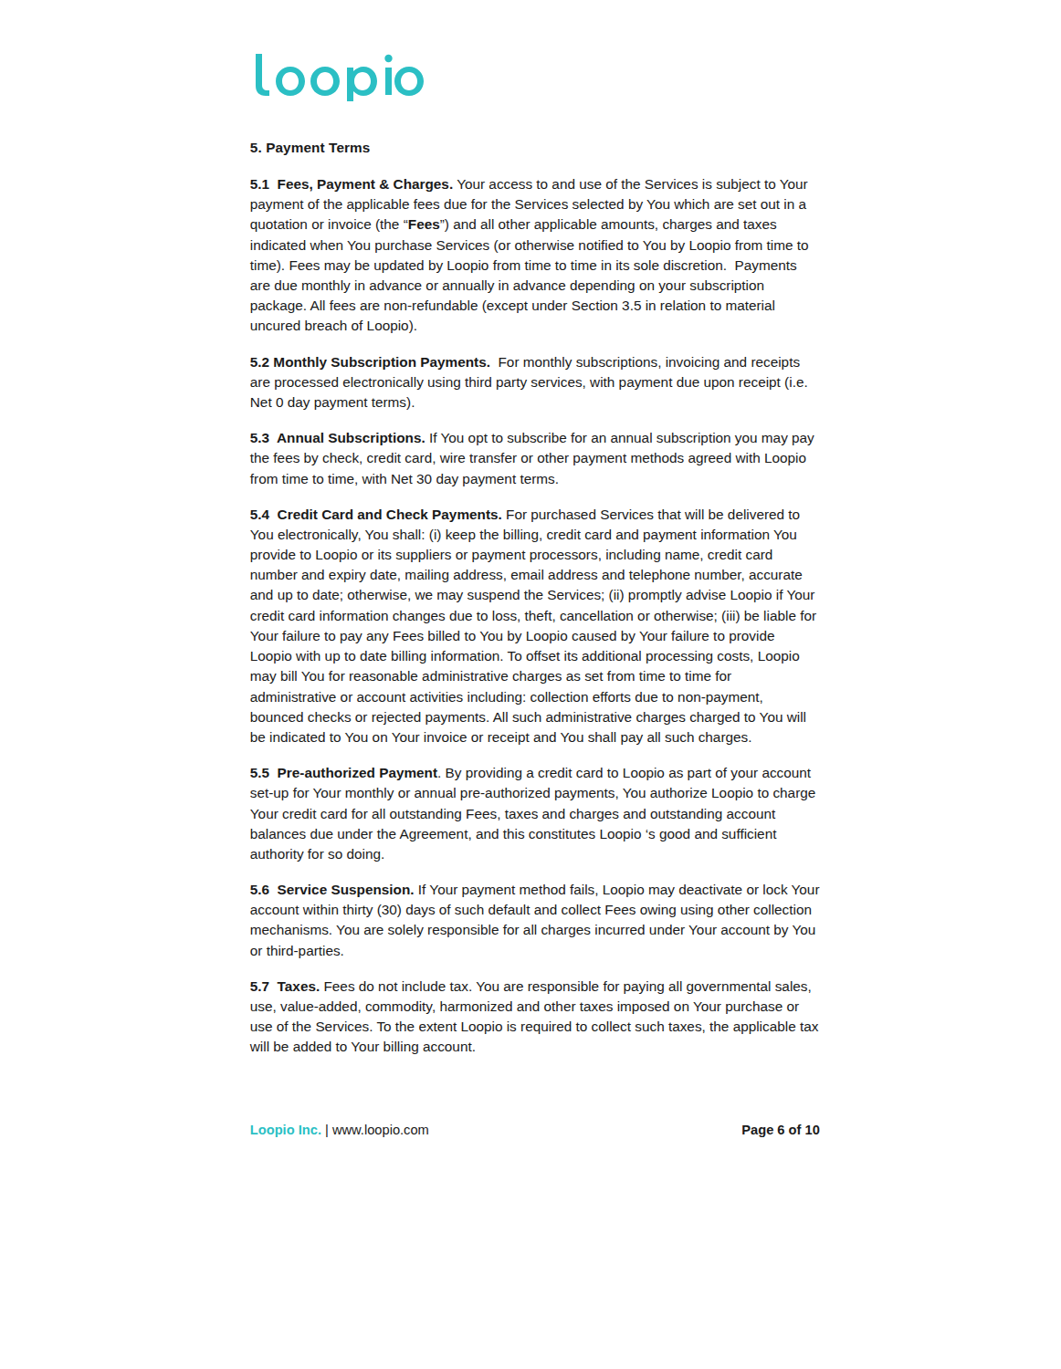5. Payment Terms
5.1 Fees, Payment & Charges. Your access to and use of the Services is subject to Your payment of the applicable fees due for the Services selected by You which are set out in a quotation or invoice (the “Fees”) and all other applicable amounts, charges and taxes indicated when You purchase Services (or otherwise notified to You by Loopio from time to time). Fees may be updated by Loopio from time to time in its sole discretion. Payments are due monthly in advance or annually in advance depending on your subscription package. All fees are non-refundable (except under Section 3.5 in relation to material uncured breach of Loopio).
5.2 Monthly Subscription Payments. For monthly subscriptions, invoicing and receipts are processed electronically using third party services, with payment due upon receipt (i.e. Net 0 day payment terms).
5.3 Annual Subscriptions. If You opt to subscribe for an annual subscription you may pay the fees by check, credit card, wire transfer or other payment methods agreed with Loopio from time to time, with Net 30 day payment terms.
5.4 Credit Card and Check Payments. For purchased Services that will be delivered to You electronically, You shall: (i) keep the billing, credit card and payment information You provide to Loopio or its suppliers or payment processors, including name, credit card number and expiry date, mailing address, email address and telephone number, accurate and up to date; otherwise, we may suspend the Services; (ii) promptly advise Loopio if Your credit card information changes due to loss, theft, cancellation or otherwise; (iii) be liable for Your failure to pay any Fees billed to You by Loopio caused by Your failure to provide Loopio with up to date billing information. To offset its additional processing costs, Loopio may bill You for reasonable administrative charges as set from time to time for administrative or account activities including: collection efforts due to non-payment, bounced checks or rejected payments. All such administrative charges charged to You will be indicated to You on Your invoice or receipt and You shall pay all such charges.
5.5 Pre-authorized Payment. By providing a credit card to Loopio as part of your account set-up for Your monthly or annual pre-authorized payments, You authorize Loopio to charge Your credit card for all outstanding Fees, taxes and charges and outstanding account balances due under the Agreement, and this constitutes Loopio ‘s good and sufficient authority for so doing.
5.6 Service Suspension. If Your payment method fails, Loopio may deactivate or lock Your account within thirty (30) days of such default and collect Fees owing using other collection mechanisms. You are solely responsible for all charges incurred under Your account by You or third-parties.
5.7 Taxes. Fees do not include tax. You are responsible for paying all governmental sales, use, value-added, commodity, harmonized and other taxes imposed on Your purchase or use of the Services. To the extent Loopio is required to collect such taxes, the applicable tax will be added to Your billing account.
Loopio Inc. | www.loopio.com
Page 6 of 10